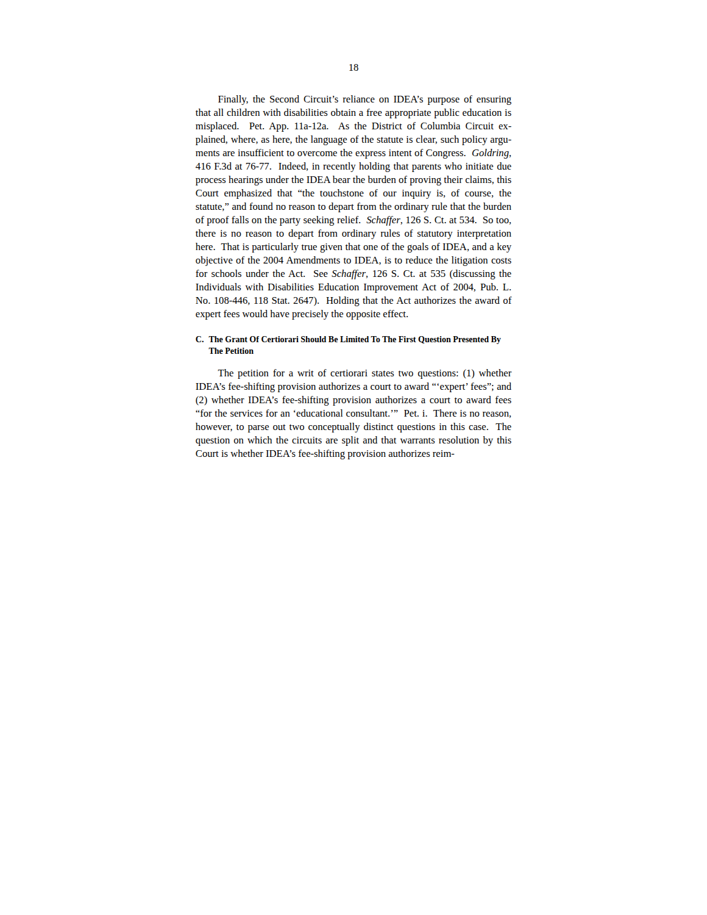18
Finally, the Second Circuit’s reliance on IDEA’s purpose of ensuring that all children with disabilities obtain a free appropriate public education is misplaced. Pet. App. 11a-12a. As the District of Columbia Circuit explained, where, as here, the language of the statute is clear, such policy arguments are insufficient to overcome the express intent of Congress. Goldring, 416 F.3d at 76-77. Indeed, in recently holding that parents who initiate due process hearings under the IDEA bear the burden of proving their claims, this Court emphasized that “the touchstone of our inquiry is, of course, the statute,” and found no reason to depart from the ordinary rule that the burden of proof falls on the party seeking relief. Schaffer, 126 S. Ct. at 534. So too, there is no reason to depart from ordinary rules of statutory interpretation here. That is particularly true given that one of the goals of IDEA, and a key objective of the 2004 Amendments to IDEA, is to reduce the litigation costs for schools under the Act. See Schaffer, 126 S. Ct. at 535 (discussing the Individuals with Disabilities Education Improvement Act of 2004, Pub. L. No. 108-446, 118 Stat. 2647). Holding that the Act authorizes the award of expert fees would have precisely the opposite effect.
C. The Grant Of Certiorari Should Be Limited To The First Question Presented By The Petition
The petition for a writ of certiorari states two questions: (1) whether IDEA’s fee-shifting provision authorizes a court to award “‘expert’ fees”; and (2) whether IDEA’s fee-shifting provision authorizes a court to award fees “for the services for an ‘educational consultant.’” Pet. i. There is no reason, however, to parse out two conceptually distinct questions in this case. The question on which the circuits are split and that warrants resolution by this Court is whether IDEA’s fee-shifting provision authorizes reim-